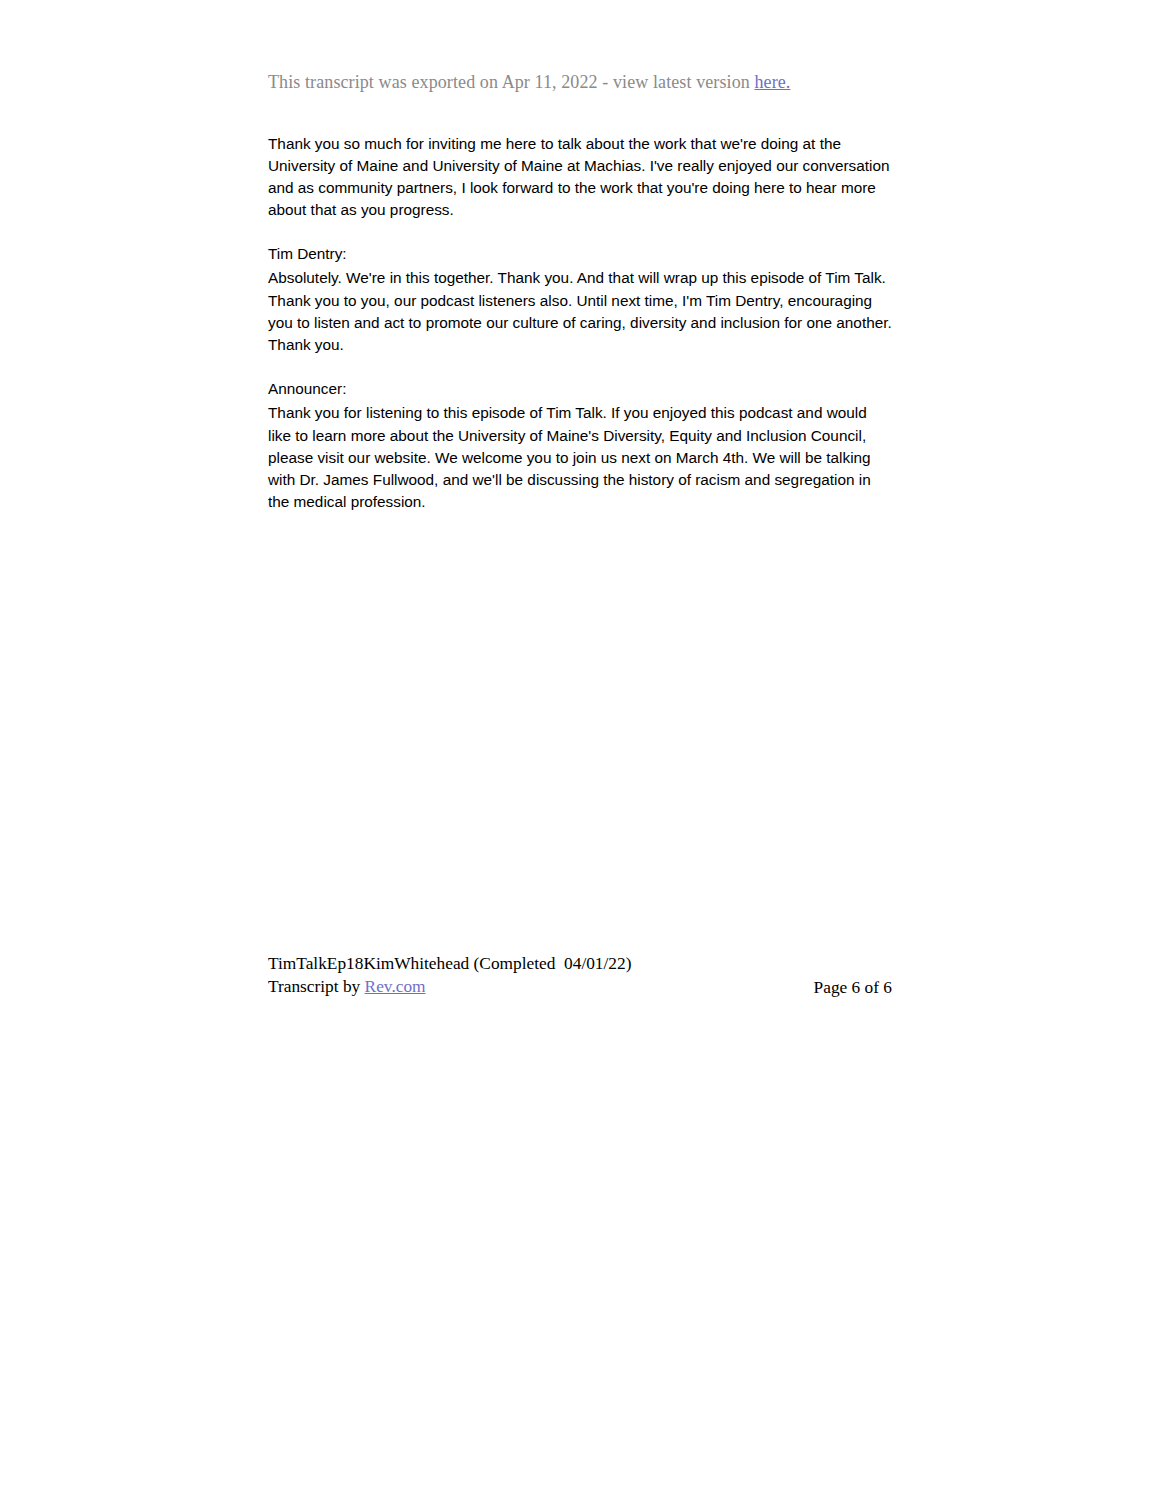This transcript was exported on Apr 11, 2022 - view latest version here.
Thank you so much for inviting me here to talk about the work that we're doing at the University of Maine and University of Maine at Machias. I've really enjoyed our conversation and as community partners, I look forward to the work that you're doing here to hear more about that as you progress.
Tim Dentry:
Absolutely. We're in this together. Thank you. And that will wrap up this episode of Tim Talk. Thank you to you, our podcast listeners also. Until next time, I'm Tim Dentry, encouraging you to listen and act to promote our culture of caring, diversity and inclusion for one another. Thank you.
Announcer:
Thank you for listening to this episode of Tim Talk. If you enjoyed this podcast and would like to learn more about the University of Maine's Diversity, Equity and Inclusion Council, please visit our website. We welcome you to join us next on March 4th. We will be talking with Dr. James Fullwood, and we'll be discussing the history of racism and segregation in the medical profession.
TimTalkEp18KimWhitehead (Completed 04/01/22)
Transcript by Rev.com
Page 6 of 6